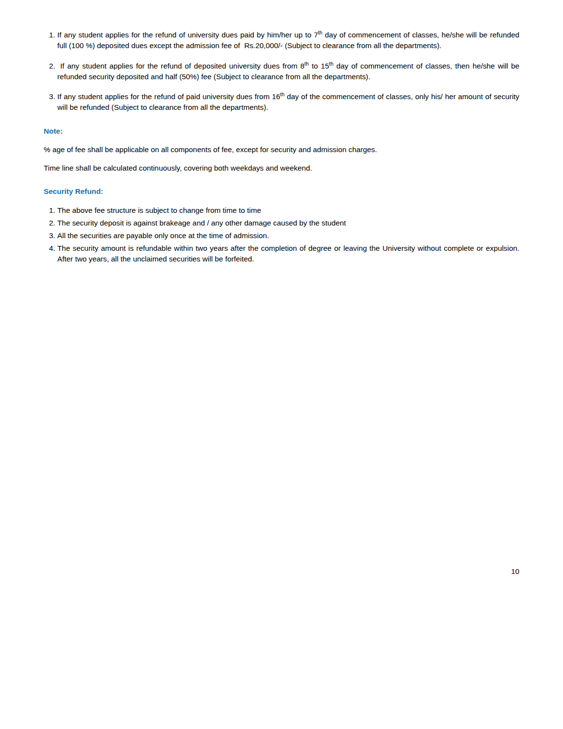If any student applies for the refund of university dues paid by him/her up to 7th day of commencement of classes, he/she will be refunded full (100 %) deposited dues except the admission fee of Rs.20,000/- (Subject to clearance from all the departments).
If any student applies for the refund of deposited university dues from 8th to 15th day of commencement of classes, then he/she will be refunded security deposited and half (50%) fee (Subject to clearance from all the departments).
If any student applies for the refund of paid university dues from 16th day of the commencement of classes, only his/ her amount of security will be refunded (Subject to clearance from all the departments).
Note:
% age of fee shall be applicable on all components of fee, except for security and admission charges.
Time line shall be calculated continuously, covering both weekdays and weekend.
Security Refund:
The above fee structure is subject to change from time to time
The security deposit is against brakeage and / any other damage caused by the student
All the securities are payable only once at the time of admission.
The security amount is refundable within two years after the completion of degree or leaving the University without complete or expulsion. After two years, all the unclaimed securities will be forfeited.
10